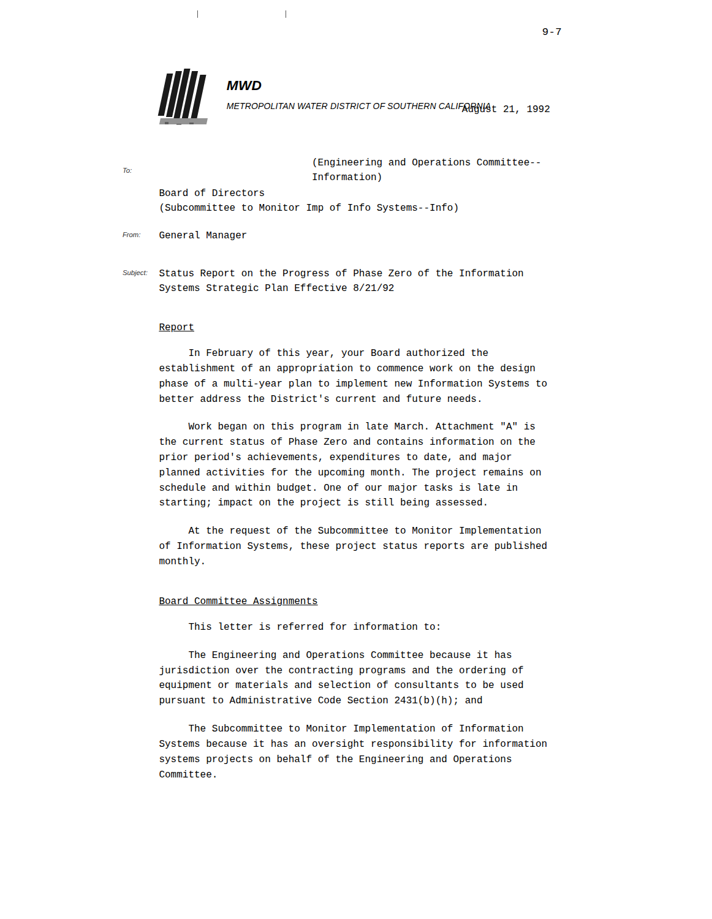9-7
MWD
METROPOLITAN WATER DISTRICT OF SOUTHERN CALIFORNIA
August 21, 1992
To:
(Engineering and Operations Committee--Information)
Board of Directors (Subcommittee to Monitor Imp of Info Systems--Info)
From:
General Manager
Subject:
Status Report on the Progress of Phase Zero of the Information
Systems Strategic Plan Effective 8/21/92
Report
In February of this year, your Board authorized the establishment of an appropriation to commence work on the design phase of a multi-year plan to implement new Information Systems to better address the District's current and future needs.
Work began on this program in late March. Attachment "A" is the current status of Phase Zero and contains information on the prior period's achievements, expenditures to date, and major planned activities for the upcoming month. The project remains on schedule and within budget. One of our major tasks is late in starting; impact on the project is still being assessed.
At the request of the Subcommittee to Monitor Implementation of Information Systems, these project status reports are published monthly.
Board Committee Assignments
This letter is referred for information to:
The Engineering and Operations Committee because it has jurisdiction over the contracting programs and the ordering of equipment or materials and selection of consultants to be used pursuant to Administrative Code Section 2431(b)(h); and
The Subcommittee to Monitor Implementation of Information Systems because it has an oversight responsibility for information systems projects on behalf of the Engineering and Operations Committee.